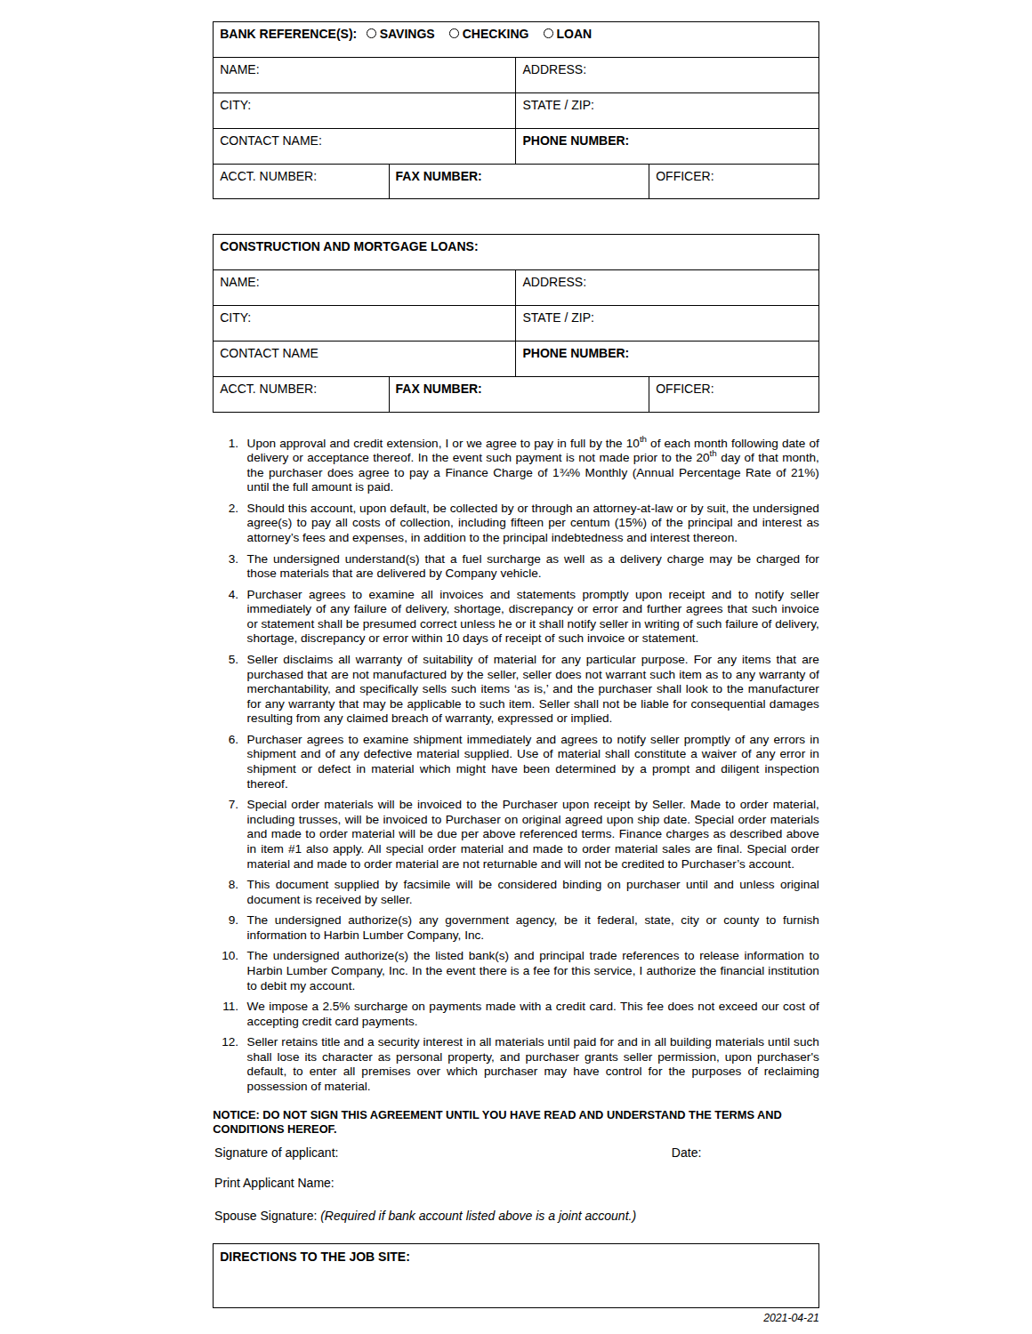| BANK REFERENCE(S): SAVINGS CHECKING LOAN |
| NAME: | ADDRESS: |
| CITY: | STATE / ZIP: |
| CONTACT NAME: | PHONE NUMBER: |
| ACCT. NUMBER: | FAX NUMBER: | OFFICER: |
| CONSTRUCTION AND MORTGAGE LOANS: |
| NAME: | ADDRESS: |
| CITY: | STATE / ZIP: |
| CONTACT NAME | PHONE NUMBER: |
| ACCT. NUMBER: | FAX NUMBER: | OFFICER: |
Upon approval and credit extension, I or we agree to pay in full by the 10th of each month following date of delivery or acceptance thereof. In the event such payment is not made prior to the 20th day of that month, the purchaser does agree to pay a Finance Charge of 1¾% Monthly (Annual Percentage Rate of 21%) until the full amount is paid.
Should this account, upon default, be collected by or through an attorney-at-law or by suit, the undersigned agree(s) to pay all costs of collection, including fifteen per centum (15%) of the principal and interest as attorney’s fees and expenses, in addition to the principal indebtedness and interest thereon.
The undersigned understand(s) that a fuel surcharge as well as a delivery charge may be charged for those materials that are delivered by Company vehicle.
Purchaser agrees to examine all invoices and statements promptly upon receipt and to notify seller immediately of any failure of delivery, shortage, discrepancy or error and further agrees that such invoice or statement shall be presumed correct unless he or it shall notify seller in writing of such failure of delivery, shortage, discrepancy or error within 10 days of receipt of such invoice or statement.
Seller disclaims all warranty of suitability of material for any particular purpose. For any items that are purchased that are not manufactured by the seller, seller does not warrant such item as to any warranty of merchantability, and specifically sells such items ‘as is,’ and the purchaser shall look to the manufacturer for any warranty that may be applicable to such item. Seller shall not be liable for consequential damages resulting from any claimed breach of warranty, expressed or implied.
Purchaser agrees to examine shipment immediately and agrees to notify seller promptly of any errors in shipment and of any defective material supplied. Use of material shall constitute a waiver of any error in shipment or defect in material which might have been determined by a prompt and diligent inspection thereof.
Special order materials will be invoiced to the Purchaser upon receipt by Seller. Made to order material, including trusses, will be invoiced to Purchaser on original agreed upon ship date. Special order materials and made to order material will be due per above referenced terms. Finance charges as described above in item #1 also apply. All special order material and made to order material sales are final. Special order material and made to order material are not returnable and will not be credited to Purchaser’s account.
This document supplied by facsimile will be considered binding on purchaser until and unless original document is received by seller.
The undersigned authorize(s) any government agency, be it federal, state, city or county to furnish information to Harbin Lumber Company, Inc.
The undersigned authorize(s) the listed bank(s) and principal trade references to release information to Harbin Lumber Company, Inc. In the event there is a fee for this service, I authorize the financial institution to debit my account.
We impose a 2.5% surcharge on payments made with a credit card. This fee does not exceed our cost of accepting credit card payments.
Seller retains title and a security interest in all materials until paid for and in all building materials until such shall lose its character as personal property, and purchaser grants seller permission, upon purchaser's default, to enter all premises over which purchaser may have control for the purposes of reclaiming possession of material.
NOTICE: DO NOT SIGN THIS AGREEMENT UNTIL YOU HAVE READ AND UNDERSTAND THE TERMS AND CONDITIONS HEREOF.
Signature of applicant: Date:
Print Applicant Name:
Spouse Signature: (Required if bank account listed above is a joint account.)
| DIRECTIONS TO THE JOB SITE: |
2021-04-21